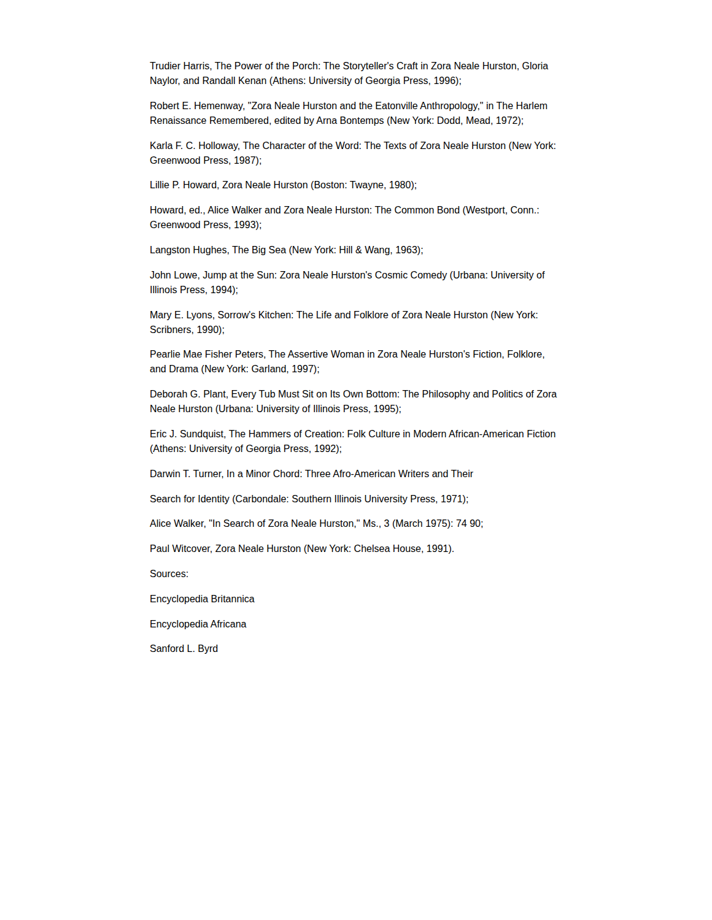Trudier Harris, The Power of the Porch: The Storyteller's Craft in Zora Neale Hurston, Gloria Naylor, and Randall Kenan (Athens: University of Georgia Press, 1996);
Robert E. Hemenway, "Zora Neale Hurston and the Eatonville Anthropology," in The Harlem Renaissance Remembered, edited by Arna Bontemps (New York: Dodd, Mead, 1972);
Karla F. C. Holloway, The Character of the Word: The Texts of Zora Neale Hurston (New York: Greenwood Press, 1987);
Lillie P. Howard, Zora Neale Hurston (Boston: Twayne, 1980);
Howard, ed., Alice Walker and Zora Neale Hurston: The Common Bond (Westport, Conn.: Greenwood Press, 1993);
Langston Hughes, The Big Sea (New York: Hill & Wang, 1963);
John Lowe, Jump at the Sun: Zora Neale Hurston's Cosmic Comedy (Urbana: University of Illinois Press, 1994);
Mary E. Lyons, Sorrow's Kitchen: The Life and Folklore of Zora Neale Hurston (New York: Scribners, 1990);
Pearlie Mae Fisher Peters, The Assertive Woman in Zora Neale Hurston's Fiction, Folklore, and Drama (New York: Garland, 1997);
Deborah G. Plant, Every Tub Must Sit on Its Own Bottom: The Philosophy and Politics of Zora Neale Hurston (Urbana: University of Illinois Press, 1995);
Eric J. Sundquist, The Hammers of Creation: Folk Culture in Modern African-American Fiction (Athens: University of Georgia Press, 1992);
Darwin T. Turner, In a Minor Chord: Three Afro-American Writers and Their
Search for Identity (Carbondale: Southern Illinois University Press, 1971);
Alice Walker, "In Search of Zora Neale Hurston," Ms., 3 (March 1975): 74 90;
Paul Witcover, Zora Neale Hurston (New York: Chelsea House, 1991).
Sources:
Encyclopedia Britannica
Encyclopedia Africana
Sanford L. Byrd